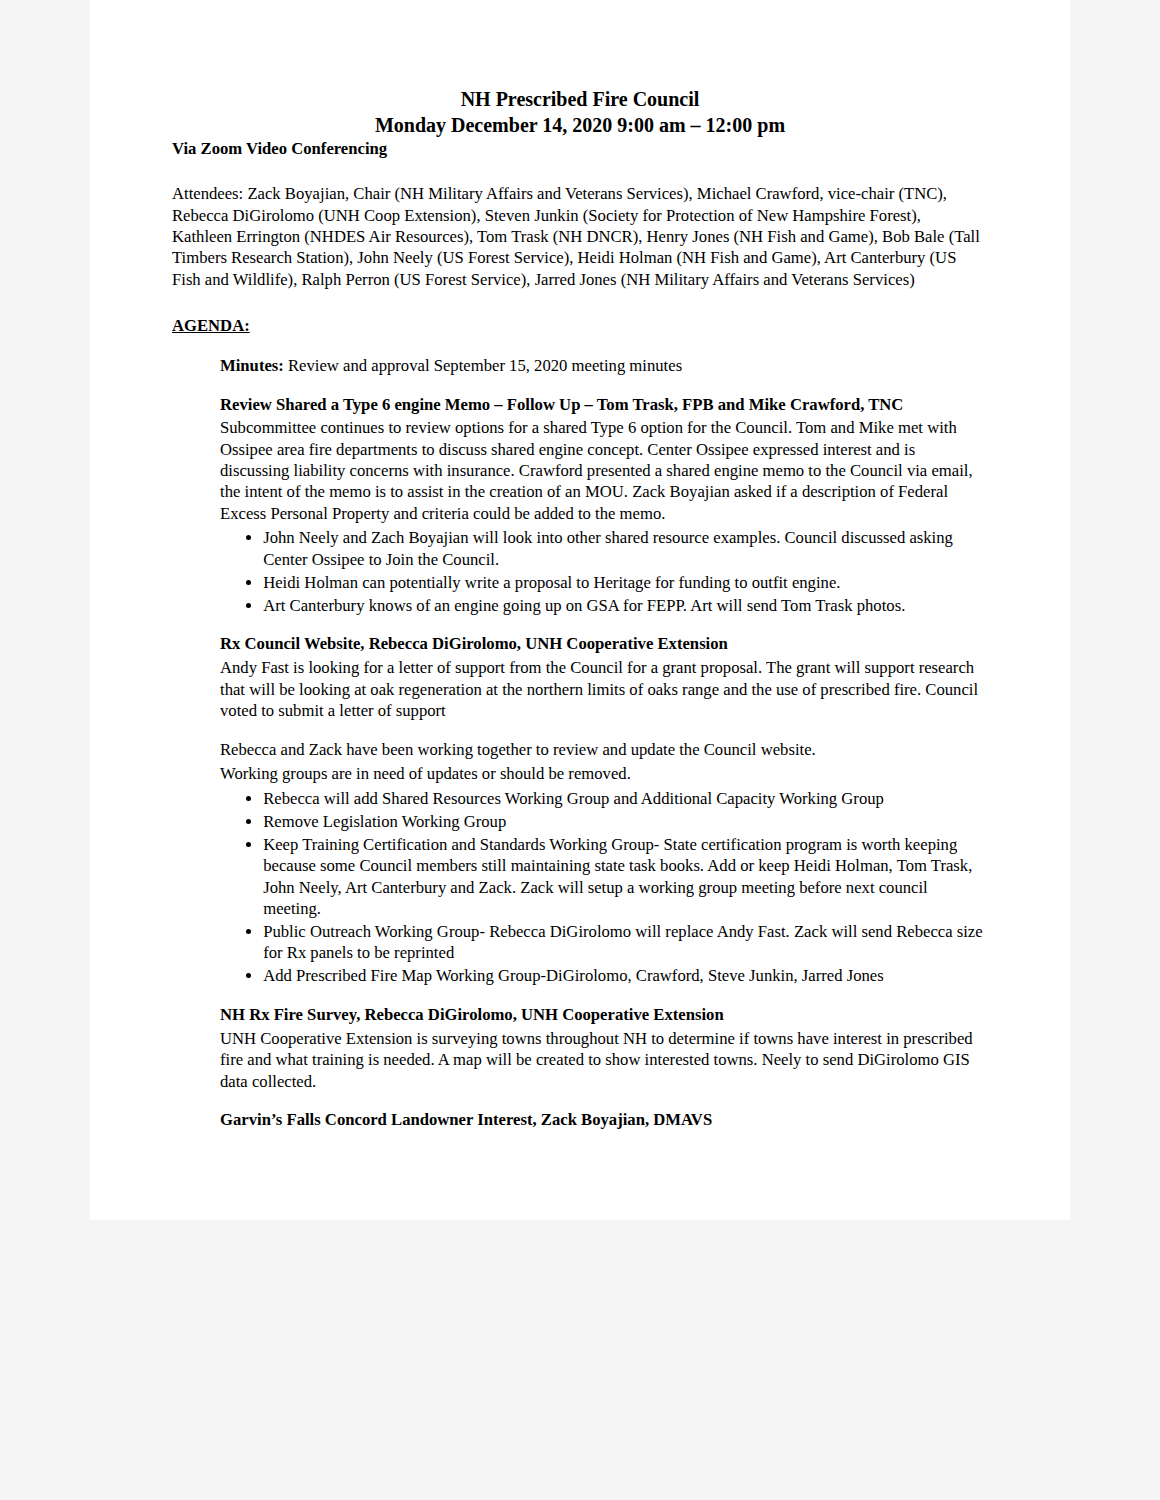NH Prescribed Fire Council
Monday December 14, 2020 9:00 am – 12:00 pm
Via Zoom Video Conferencing
Attendees: Zack Boyajian, Chair (NH Military Affairs and Veterans Services), Michael Crawford, vice-chair (TNC), Rebecca DiGirolomo (UNH Coop Extension), Steven Junkin (Society for Protection of New Hampshire Forest), Kathleen Errington (NHDES Air Resources), Tom Trask (NH DNCR), Henry Jones (NH Fish and Game), Bob Bale (Tall Timbers Research Station), John Neely (US Forest Service), Heidi Holman (NH Fish and Game), Art Canterbury (US Fish and Wildlife), Ralph Perron (US Forest Service), Jarred Jones (NH Military Affairs and Veterans Services)
AGENDA:
Minutes: Review and approval September 15, 2020 meeting minutes
Review Shared a Type 6 engine Memo – Follow Up – Tom Trask, FPB and Mike Crawford, TNC
Subcommittee continues to review options for a shared Type 6 option for the Council. Tom and Mike met with Ossipee area fire departments to discuss shared engine concept. Center Ossipee expressed interest and is discussing liability concerns with insurance. Crawford presented a shared engine memo to the Council via email, the intent of the memo is to assist in the creation of an MOU. Zack Boyajian asked if a description of Federal Excess Personal Property and criteria could be added to the memo.
John Neely and Zach Boyajian will look into other shared resource examples. Council discussed asking Center Ossipee to Join the Council.
Heidi Holman can potentially write a proposal to Heritage for funding to outfit engine.
Art Canterbury knows of an engine going up on GSA for FEPP. Art will send Tom Trask photos.
Rx Council Website, Rebecca DiGirolomo, UNH Cooperative Extension
Andy Fast is looking for a letter of support from the Council for a grant proposal. The grant will support research that will be looking at oak regeneration at the northern limits of oaks range and the use of prescribed fire. Council voted to submit a letter of support
Rebecca and Zack have been working together to review and update the Council website.
Working groups are in need of updates or should be removed.
Rebecca will add Shared Resources Working Group and Additional Capacity Working Group
Remove Legislation Working Group
Keep Training Certification and Standards Working Group- State certification program is worth keeping because some Council members still maintaining state task books. Add or keep Heidi Holman, Tom Trask, John Neely, Art Canterbury and Zack. Zack will setup a working group meeting before next council meeting.
Public Outreach Working Group- Rebecca DiGirolomo will replace Andy Fast. Zack will send Rebecca size for Rx panels to be reprinted
Add Prescribed Fire Map Working Group-DiGirolomo, Crawford, Steve Junkin, Jarred Jones
NH Rx Fire Survey, Rebecca DiGirolomo, UNH Cooperative Extension
UNH Cooperative Extension is surveying towns throughout NH to determine if towns have interest in prescribed fire and what training is needed. A map will be created to show interested towns. Neely to send DiGirolomo GIS data collected.
Garvin’s Falls Concord Landowner Interest, Zack Boyajian, DMAVS